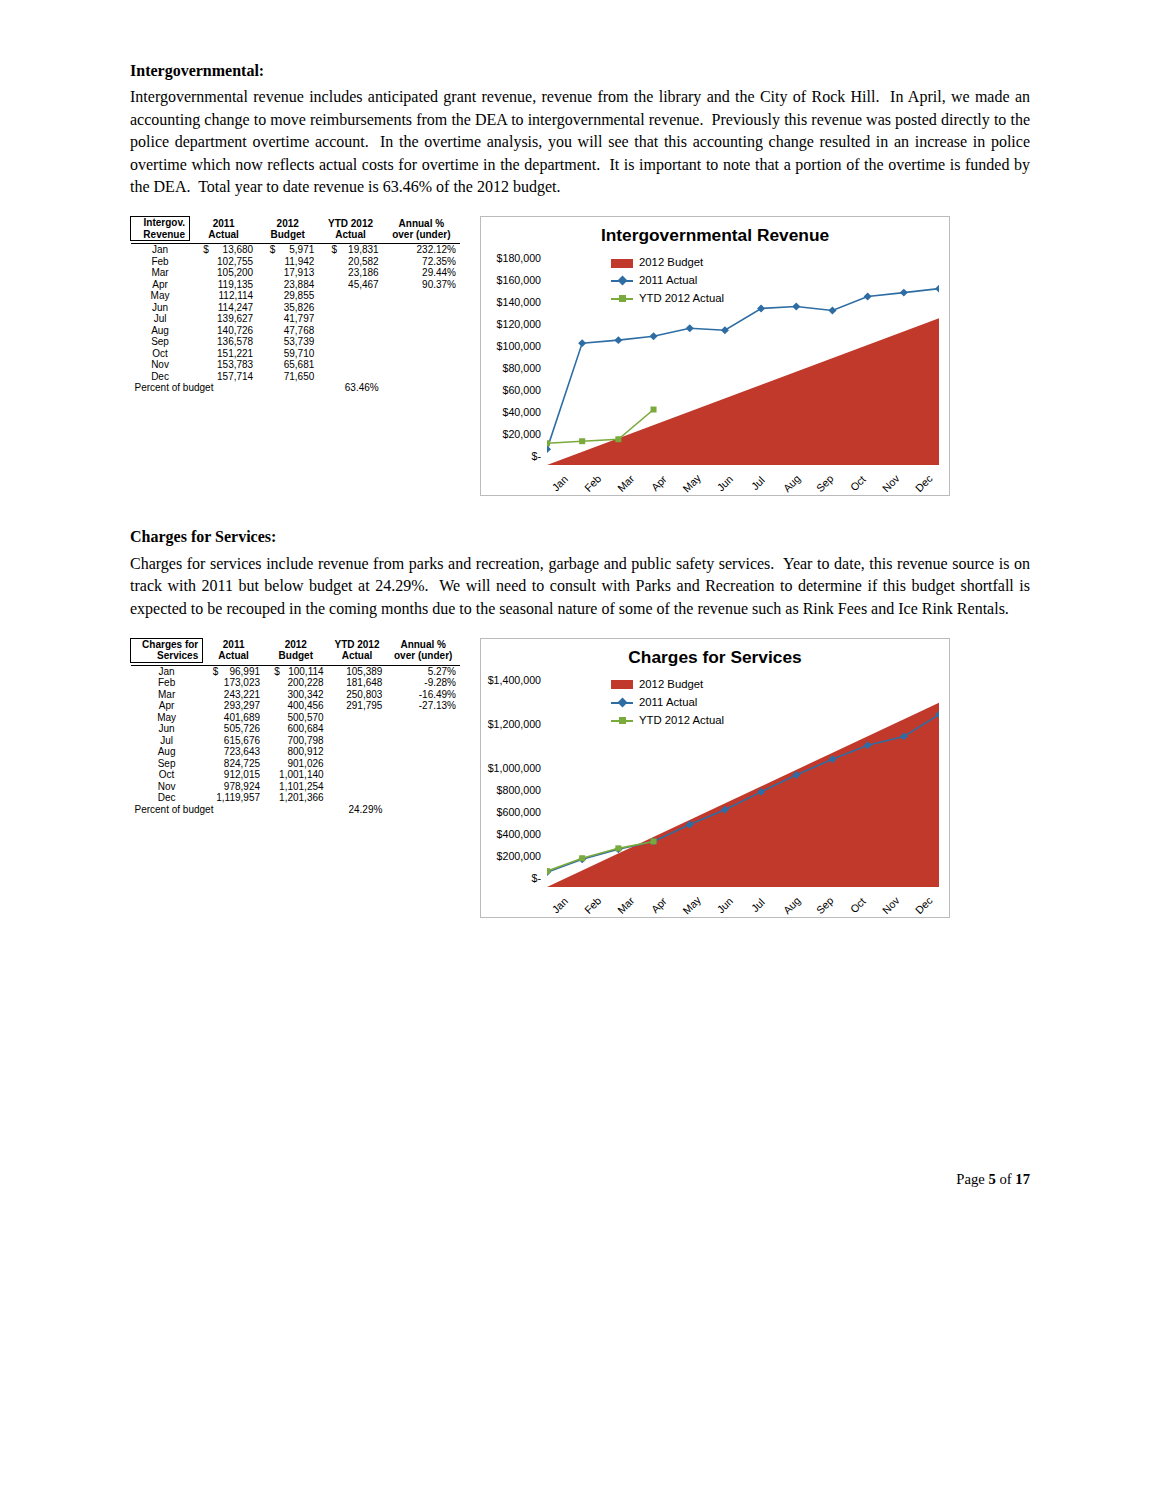Intergovernmental:
Intergovernmental revenue includes anticipated grant revenue, revenue from the library and the City of Rock Hill. In April, we made an accounting change to move reimbursements from the DEA to intergovernmental revenue. Previously this revenue was posted directly to the police department overtime account. In the overtime analysis, you will see that this accounting change resulted in an increase in police overtime which now reflects actual costs for overtime in the department. It is important to note that a portion of the overtime is funded by the DEA. Total year to date revenue is 63.46% of the 2012 budget.
| Intergov. Revenue | 2011 Actual | 2012 Budget | YTD 2012 Actual | Annual % over (under) |
| Jan | $ 13,680 | $ 5,971 | $ 19,831 | 232.12% |
| Feb | 102,755 | 11,942 | 20,582 | 72.35% |
| Mar | 105,200 | 17,913 | 23,186 | 29.44% |
| Apr | 119,135 | 23,884 | 45,467 | 90.37% |
| May | 112,114 | 29,855 | | |
| Jun | 114,247 | 35,826 | | |
| Jul | 139,627 | 41,797 | | |
| Aug | 140,726 | 47,768 | | |
| Sep | 136,578 | 53,739 | | |
| Oct | 151,221 | 59,710 | | |
| Nov | 153,783 | 65,681 | | |
| Dec | 157,714 | 71,650 | | |
| Percent of budget | | 63.46% | |
Intergovernmental Revenue
2012 Budget
2011 Actual
YTD 2012 Actual
$180,000
$160,000
$140,000
$120,000
$100,000
$80,000
$60,000
$40,000
$20,000
$-
Jan Feb Mar Apr May Jun Jul Aug Sep Oct Nov Dec
Charges for Services:
Charges for services include revenue from parks and recreation, garbage and public safety services. Year to date, this revenue source is on track with 2011 but below budget at 24.29%. We will need to consult with Parks and Recreation to determine if this budget shortfall is expected to be recouped in the coming months due to the seasonal nature of some of the revenue such as Rink Fees and Ice Rink Rentals.
| Charges for Services | 2011 Actual | 2012 Budget | YTD 2012 Actual | Annual % over (under) |
| Jan | $ 96,991 | $ 100,114 | 105,389 | 5.27% |
| Feb | 173,023 | 200,228 | 181,648 | -9.28% |
| Mar | 243,221 | 300,342 | 250,803 | -16.49% |
| Apr | 293,297 | 400,456 | 291,795 | -27.13% |
| May | 401,689 | 500,570 | | |
| Jun | 505,726 | 600,684 | | |
| Jul | 615,676 | 700,798 | | |
| Aug | 723,643 | 800,912 | | |
| Sep | 824,725 | 901,026 | | |
| Oct | 912,015 | 1,001,140 | | |
| Nov | 978,924 | 1,101,254 | | |
| Dec | 1,119,957 | 1,201,366 | | |
| Percent of budget | | 24.29% | |
Charges for Services
2012 Budget
2011 Actual
YTD 2012 Actual
$1,400,000
$1,200,000
$1,000,000
$800,000
$600,000
$400,000
$200,000
$-
Jan Feb Mar Apr May Jun Jul Aug Sep Oct Nov Dec
Page 5 of 17